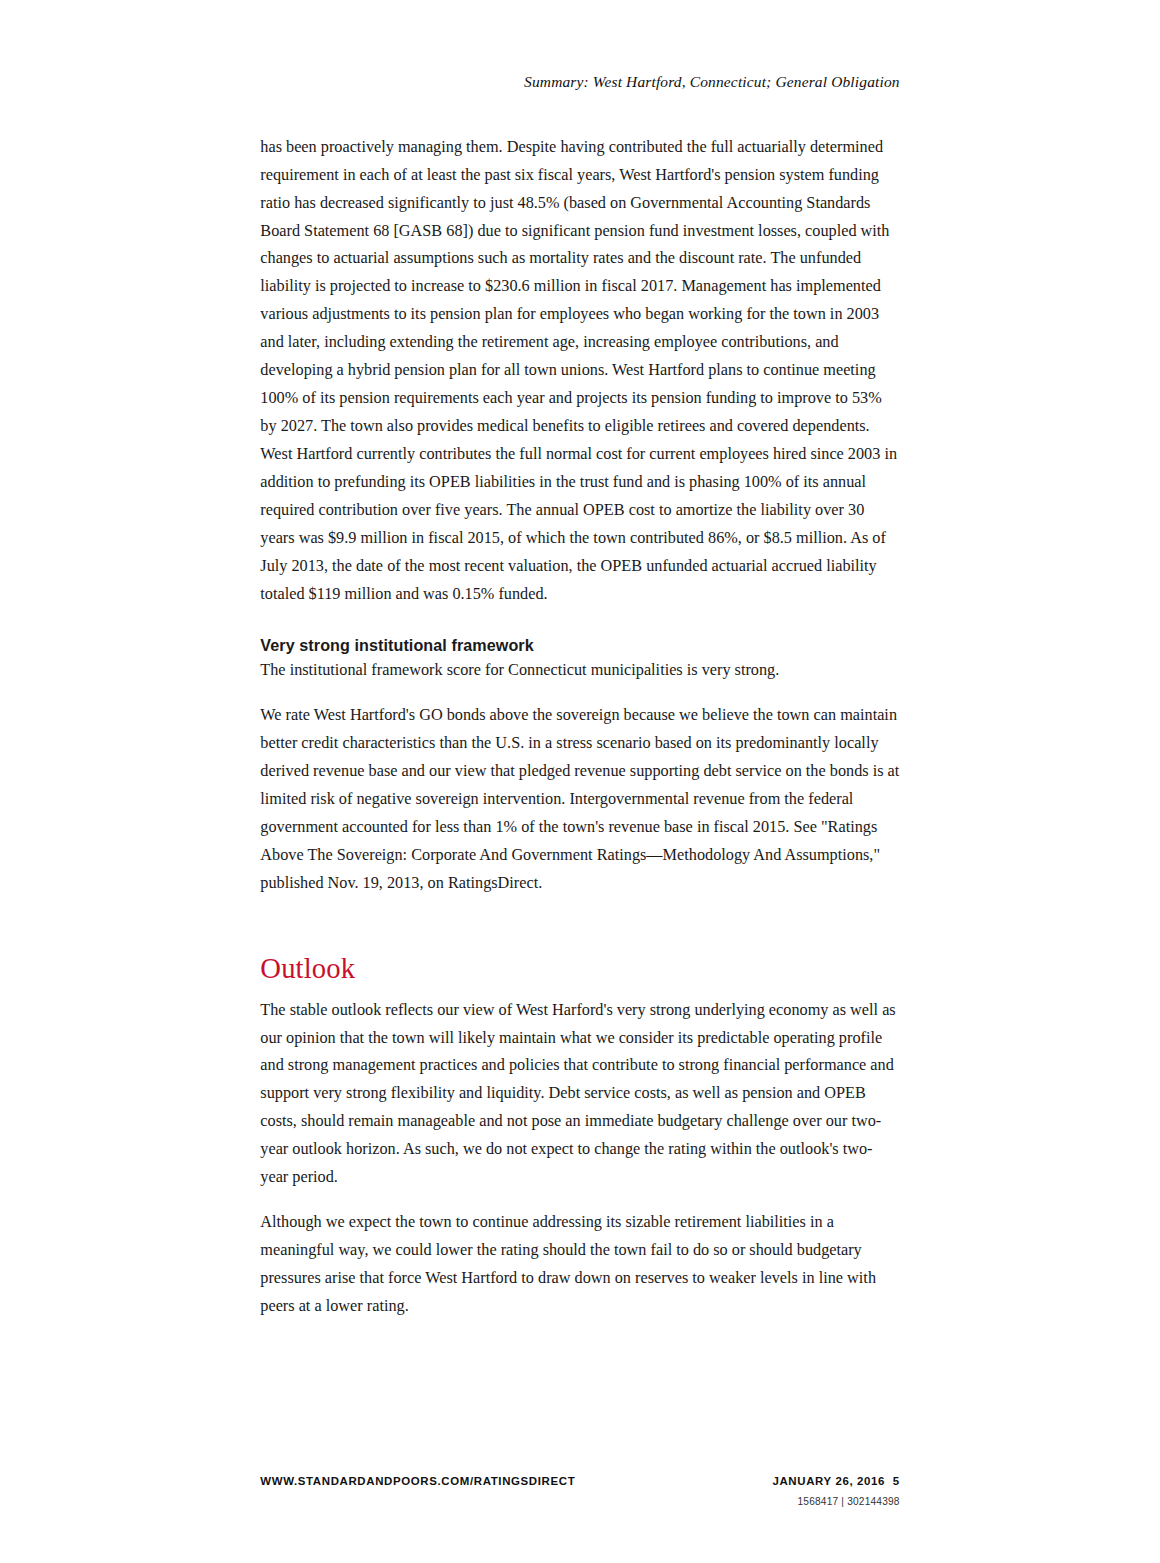Summary: West Hartford, Connecticut; General Obligation
has been proactively managing them. Despite having contributed the full actuarially determined requirement in each of at least the past six fiscal years, West Hartford's pension system funding ratio has decreased significantly to just 48.5% (based on Governmental Accounting Standards Board Statement 68 [GASB 68]) due to significant pension fund investment losses, coupled with changes to actuarial assumptions such as mortality rates and the discount rate. The unfunded liability is projected to increase to $230.6 million in fiscal 2017. Management has implemented various adjustments to its pension plan for employees who began working for the town in 2003 and later, including extending the retirement age, increasing employee contributions, and developing a hybrid pension plan for all town unions. West Hartford plans to continue meeting 100% of its pension requirements each year and projects its pension funding to improve to 53% by 2027. The town also provides medical benefits to eligible retirees and covered dependents. West Hartford currently contributes the full normal cost for current employees hired since 2003 in addition to prefunding its OPEB liabilities in the trust fund and is phasing 100% of its annual required contribution over five years. The annual OPEB cost to amortize the liability over 30 years was $9.9 million in fiscal 2015, of which the town contributed 86%, or $8.5 million. As of July 2013, the date of the most recent valuation, the OPEB unfunded actuarial accrued liability totaled $119 million and was 0.15% funded.
Very strong institutional framework
The institutional framework score for Connecticut municipalities is very strong.
We rate West Hartford's GO bonds above the sovereign because we believe the town can maintain better credit characteristics than the U.S. in a stress scenario based on its predominantly locally derived revenue base and our view that pledged revenue supporting debt service on the bonds is at limited risk of negative sovereign intervention. Intergovernmental revenue from the federal government accounted for less than 1% of the town's revenue base in fiscal 2015. See "Ratings Above The Sovereign: Corporate And Government Ratings—Methodology And Assumptions," published Nov. 19, 2013, on RatingsDirect.
Outlook
The stable outlook reflects our view of West Harford's very strong underlying economy as well as our opinion that the town will likely maintain what we consider its predictable operating profile and strong management practices and policies that contribute to strong financial performance and support very strong flexibility and liquidity. Debt service costs, as well as pension and OPEB costs, should remain manageable and not pose an immediate budgetary challenge over our two-year outlook horizon. As such, we do not expect to change the rating within the outlook's two-year period.
Although we expect the town to continue addressing its sizable retirement liabilities in a meaningful way, we could lower the rating should the town fail to do so or should budgetary pressures arise that force West Hartford to draw down on reserves to weaker levels in line with peers at a lower rating.
WWW.STANDARDANDPOORS.COM/RATINGSDIRECT
JANUARY 26, 2016 5
1568417 | 302144398